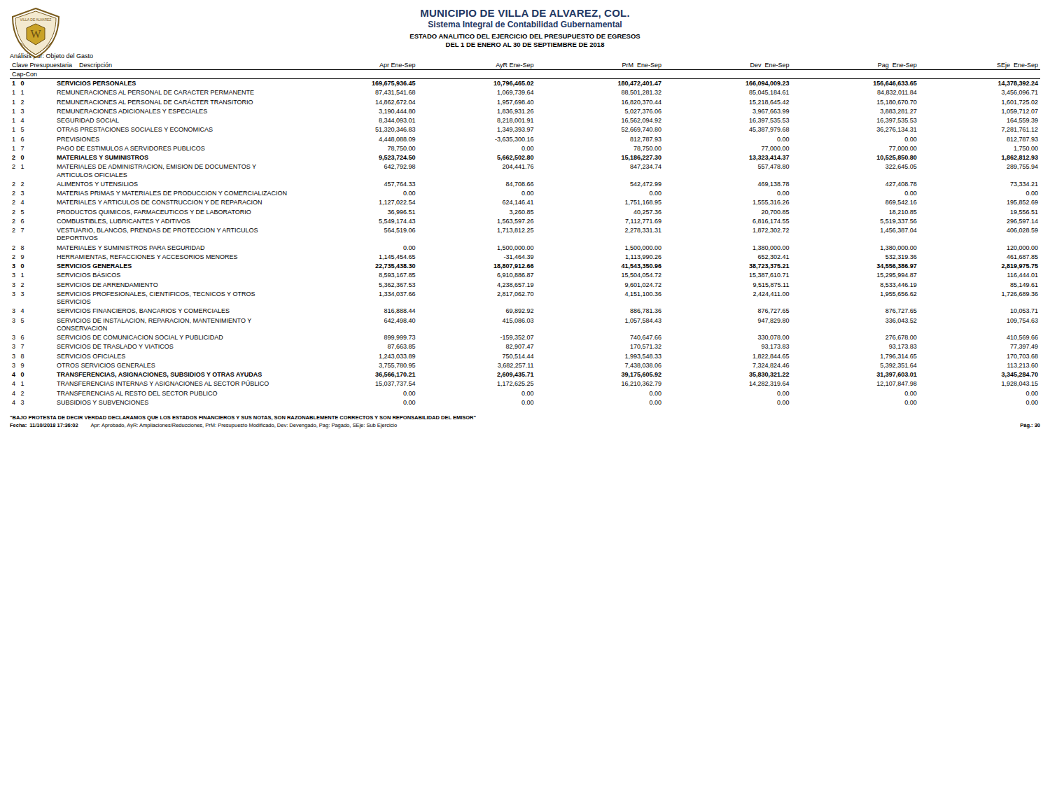VILLA DE ALVAREZ W
MUNICIPIO DE VILLA DE ALVAREZ, COL.
Sistema Integral de Contabilidad Gubernamental
ESTADO ANALITICO DEL EJERCICIO DEL PRESUPUESTO DE EGRESOS
DEL 1 DE ENERO AL 30 DE SEPTIEMBRE DE 2018
Análisis por: Objeto del Gasto
| Clave Presupuestaria Descripción | Apr Ene-Sep | AyR Ene-Sep | PrM Ene-Sep | Dev Ene-Sep | Pag Ene-Sep | SEje Ene-Sep |
| --- | --- | --- | --- | --- | --- | --- |
| Cap-Con |
| 1 0 | SERVICIOS PERSONALES | 169,675,936.45 | 10,796,465.02 | 180,472,401.47 | 166,094,009.23 | 156,646,633.65 | 14,378,392.24 |
| 1 1 | REMUNERACIONES AL PERSONAL DE CARACTER PERMANENTE | 87,431,541.68 | 1,069,739.64 | 88,501,281.32 | 85,045,184.61 | 84,832,011.84 | 3,456,096.71 |
| 1 2 | REMUNERACIONES AL PERSONAL DE CARÁCTER TRANSITORIO | 14,862,672.04 | 1,957,698.40 | 16,820,370.44 | 15,218,645.42 | 15,180,670.70 | 1,601,725.02 |
| 1 3 | REMUNERACIONES ADICIONALES Y ESPECIALES | 3,190,444.80 | 1,836,931.26 | 5,027,376.06 | 3,967,663.99 | 3,883,281.27 | 1,059,712.07 |
| 1 4 | SEGURIDAD SOCIAL | 8,344,093.01 | 8,218,001.91 | 16,562,094.92 | 16,397,535.53 | 16,397,535.53 | 164,559.39 |
| 1 5 | OTRAS PRESTACIONES SOCIALES Y ECONOMICAS | 51,320,346.83 | 1,349,393.97 | 52,669,740.80 | 45,387,979.68 | 36,276,134.31 | 7,281,761.12 |
| 1 6 | PREVISIONES | 4,448,088.09 | -3,635,300.16 | 812,787.93 | 0.00 | 0.00 | 812,787.93 |
| 1 7 | PAGO DE ESTIMULOS A SERVIDORES PUBLICOS | 78,750.00 | 0.00 | 78,750.00 | 77,000.00 | 77,000.00 | 1,750.00 |
| 2 0 | MATERIALES Y SUMINISTROS | 9,523,724.50 | 5,662,502.80 | 15,186,227.30 | 13,323,414.37 | 10,525,850.80 | 1,862,812.93 |
| 2 1 | MATERIALES DE ADMINISTRACION, EMISION DE DOCUMENTOS Y ARTICULOS OFICIALES | 642,792.98 | 204,441.76 | 847,234.74 | 557,478.80 | 322,645.05 | 289,755.94 |
| 2 2 | ALIMENTOS Y UTENSILIOS | 457,764.33 | 84,708.66 | 542,472.99 | 469,138.78 | 427,408.78 | 73,334.21 |
| 2 3 | MATERIAS PRIMAS Y MATERIALES DE PRODUCCION Y COMERCIALIZACION | 0.00 | 0.00 | 0.00 | 0.00 | 0.00 | 0.00 |
| 2 4 | MATERIALES Y ARTICULOS DE CONSTRUCCION Y DE REPARACION | 1,127,022.54 | 624,146.41 | 1,751,168.95 | 1,555,316.26 | 869,542.16 | 195,852.69 |
| 2 5 | PRODUCTOS QUIMICOS, FARMACEUTICOS Y DE LABORATORIO | 36,996.51 | 3,260.85 | 40,257.36 | 20,700.85 | 18,210.85 | 19,556.51 |
| 2 6 | COMBUSTIBLES, LUBRICANTES Y ADITIVOS | 5,549,174.43 | 1,563,597.26 | 7,112,771.69 | 6,816,174.55 | 5,519,337.56 | 296,597.14 |
| 2 7 | VESTUARIO, BLANCOS, PRENDAS DE PROTECCION Y ARTICULOS DEPORTIVOS | 564,519.06 | 1,713,812.25 | 2,278,331.31 | 1,872,302.72 | 1,456,387.04 | 406,028.59 |
| 2 8 | MATERIALES Y SUMINISTROS PARA SEGURIDAD | 0.00 | 1,500,000.00 | 1,500,000.00 | 1,380,000.00 | 1,380,000.00 | 120,000.00 |
| 2 9 | HERRAMIENTAS, REFACCIONES Y ACCESORIOS MENORES | 1,145,454.65 | -31,464.39 | 1,113,990.26 | 652,302.41 | 532,319.36 | 461,687.85 |
| 3 0 | SERVICIOS GENERALES | 22,735,438.30 | 18,807,912.66 | 41,543,350.96 | 38,723,375.21 | 34,556,386.97 | 2,819,975.75 |
| 3 1 | SERVICIOS BÁSICOS | 8,593,167.85 | 6,910,886.87 | 15,504,054.72 | 15,387,610.71 | 15,295,994.87 | 116,444.01 |
| 3 2 | SERVICIOS DE ARRENDAMIENTO | 5,362,367.53 | 4,238,657.19 | 9,601,024.72 | 9,515,875.11 | 8,533,446.19 | 85,149.61 |
| 3 3 | SERVICIOS PROFESIONALES, CIENTIFICOS, TECNICOS Y OTROS SERVICIOS | 1,334,037.66 | 2,817,062.70 | 4,151,100.36 | 2,424,411.00 | 1,955,656.62 | 1,726,689.36 |
| 3 4 | SERVICIOS FINANCIEROS, BANCARIOS Y COMERCIALES | 816,888.44 | 69,892.92 | 886,781.36 | 876,727.65 | 876,727.65 | 10,053.71 |
| 3 5 | SERVICIOS DE INSTALACION, REPARACION, MANTENIMIENTO Y CONSERVACION | 642,498.40 | 415,086.03 | 1,057,584.43 | 947,829.80 | 336,043.52 | 109,754.63 |
| 3 6 | SERVICIOS DE COMUNICACION SOCIAL Y PUBLICIDAD | 899,999.73 | -159,352.07 | 740,647.66 | 330,078.00 | 276,678.00 | 410,569.66 |
| 3 7 | SERVICIOS DE TRASLADO Y VIATICOS | 87,663.85 | 82,907.47 | 170,571.32 | 93,173.83 | 93,173.83 | 77,397.49 |
| 3 8 | SERVICIOS OFICIALES | 1,243,033.89 | 750,514.44 | 1,993,548.33 | 1,822,844.65 | 1,796,314.65 | 170,703.68 |
| 3 9 | OTROS SERVICIOS GENERALES | 3,755,780.95 | 3,682,257.11 | 7,438,038.06 | 7,324,824.46 | 5,392,351.64 | 113,213.60 |
| 4 0 | TRANSFERENCIAS, ASIGNACIONES, SUBSIDIOS Y OTRAS AYUDAS | 36,566,170.21 | 2,609,435.71 | 39,175,605.92 | 35,830,321.22 | 31,397,603.01 | 3,345,284.70 |
| 4 1 | TRANSFERENCIAS INTERNAS Y ASIGNACIONES AL SECTOR PÚBLICO | 15,037,737.54 | 1,172,625.25 | 16,210,362.79 | 14,282,319.64 | 12,107,847.98 | 1,928,043.15 |
| 4 2 | TRANSFERENCIAS AL RESTO DEL SECTOR PUBLICO | 0.00 | 0.00 | 0.00 | 0.00 | 0.00 | 0.00 |
| 4 3 | SUBSIDIOS Y SUBVENCIONES | 0.00 | 0.00 | 0.00 | 0.00 | 0.00 | 0.00 |
"BAJO PROTESTA DE DECIR VERDAD DECLARAMOS QUE LOS ESTADOS FINANCIEROS Y SUS NOTAS, SON RAZONABLEMENTE CORRECTOS Y SON REPONSABILIDAD DEL EMISOR"
Fecha: 11/10/2018 17:36:02
Apr: Aprobado, AyR: Ampliaciones/Reducciones, PrM: Presupuesto Modificado, Dev: Devengado, Pag: Pagado, SEje: Sub Ejercicio
Pág.: 30